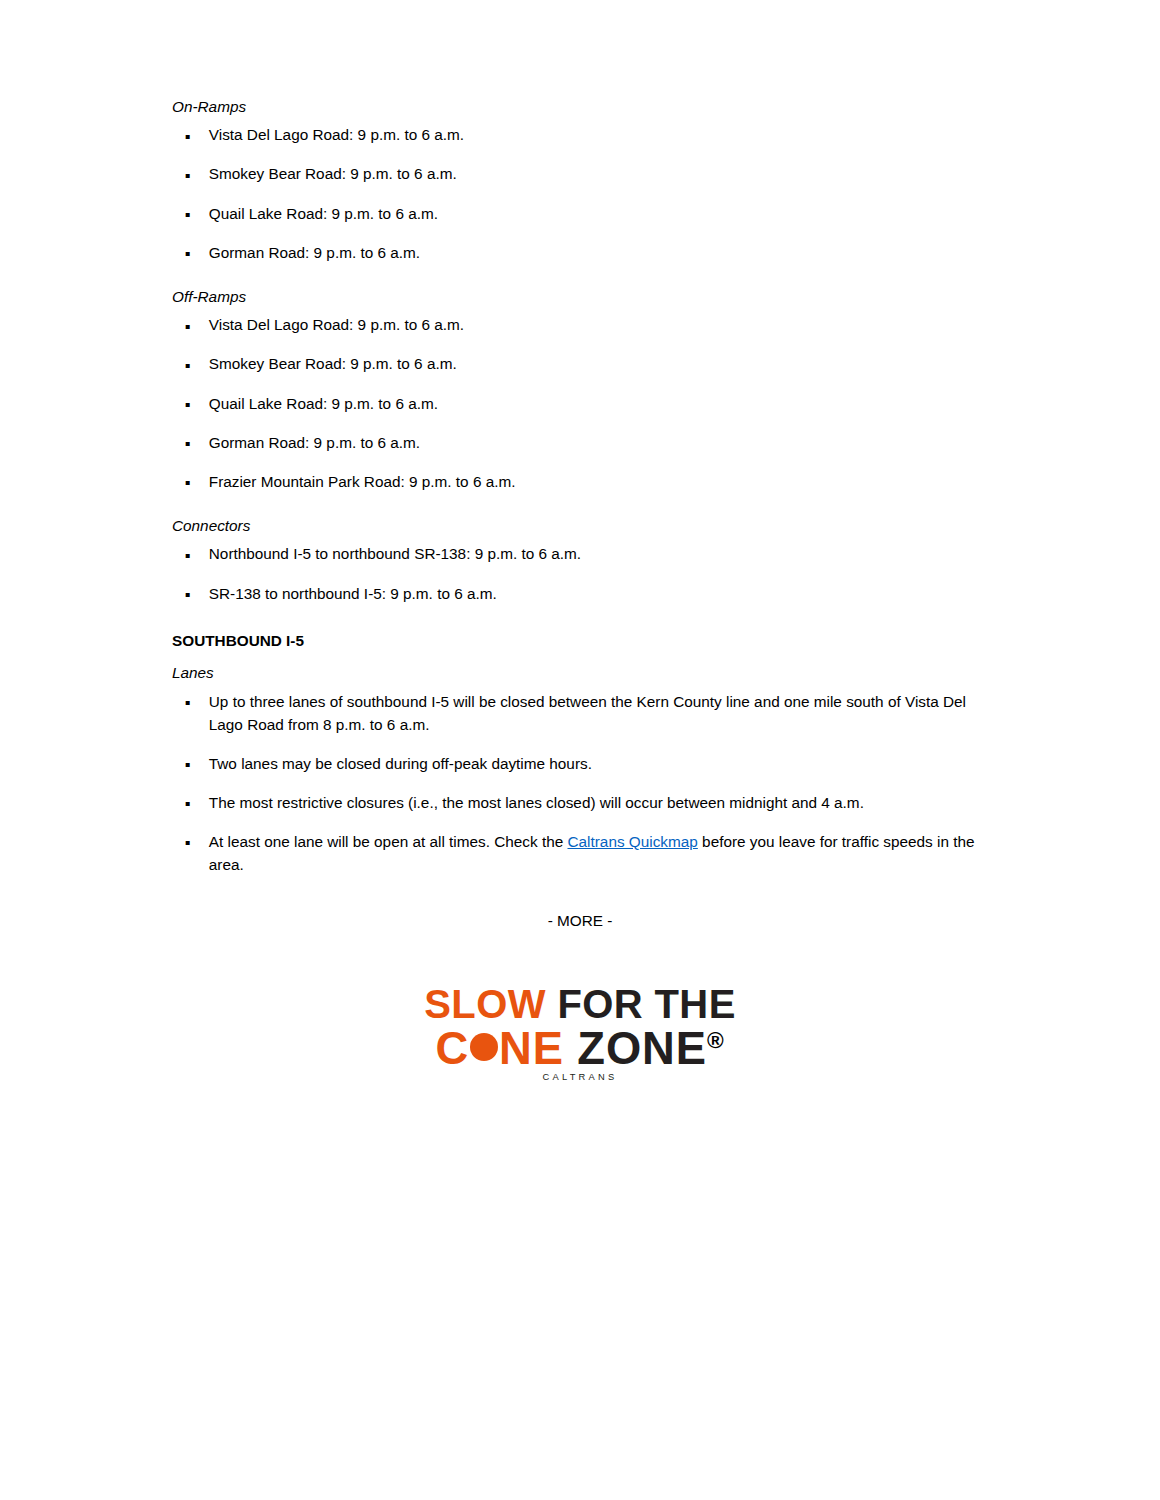On-Ramps
Vista Del Lago Road: 9 p.m. to 6 a.m.
Smokey Bear Road: 9 p.m. to 6 a.m.
Quail Lake Road: 9 p.m. to 6 a.m.
Gorman Road: 9 p.m. to 6 a.m.
Off-Ramps
Vista Del Lago Road: 9 p.m. to 6 a.m.
Smokey Bear Road: 9 p.m. to 6 a.m.
Quail Lake Road: 9 p.m. to 6 a.m.
Gorman Road: 9 p.m. to 6 a.m.
Frazier Mountain Park Road: 9 p.m. to 6 a.m.
Connectors
Northbound I-5 to northbound SR-138: 9 p.m. to 6 a.m.
SR-138 to northbound I-5: 9 p.m. to 6 a.m.
SOUTHBOUND I-5
Lanes
Up to three lanes of southbound I-5 will be closed between the Kern County line and one mile south of Vista Del Lago Road from 8 p.m. to 6 a.m.
Two lanes may be closed during off-peak daytime hours.
The most restrictive closures (i.e., the most lanes closed) will occur between midnight and 4 a.m.
At least one lane will be open at all times. Check the Caltrans Quickmap before you leave for traffic speeds in the area.
- MORE -
SLOW FOR THE
C NE ZONE®
CALTRANS